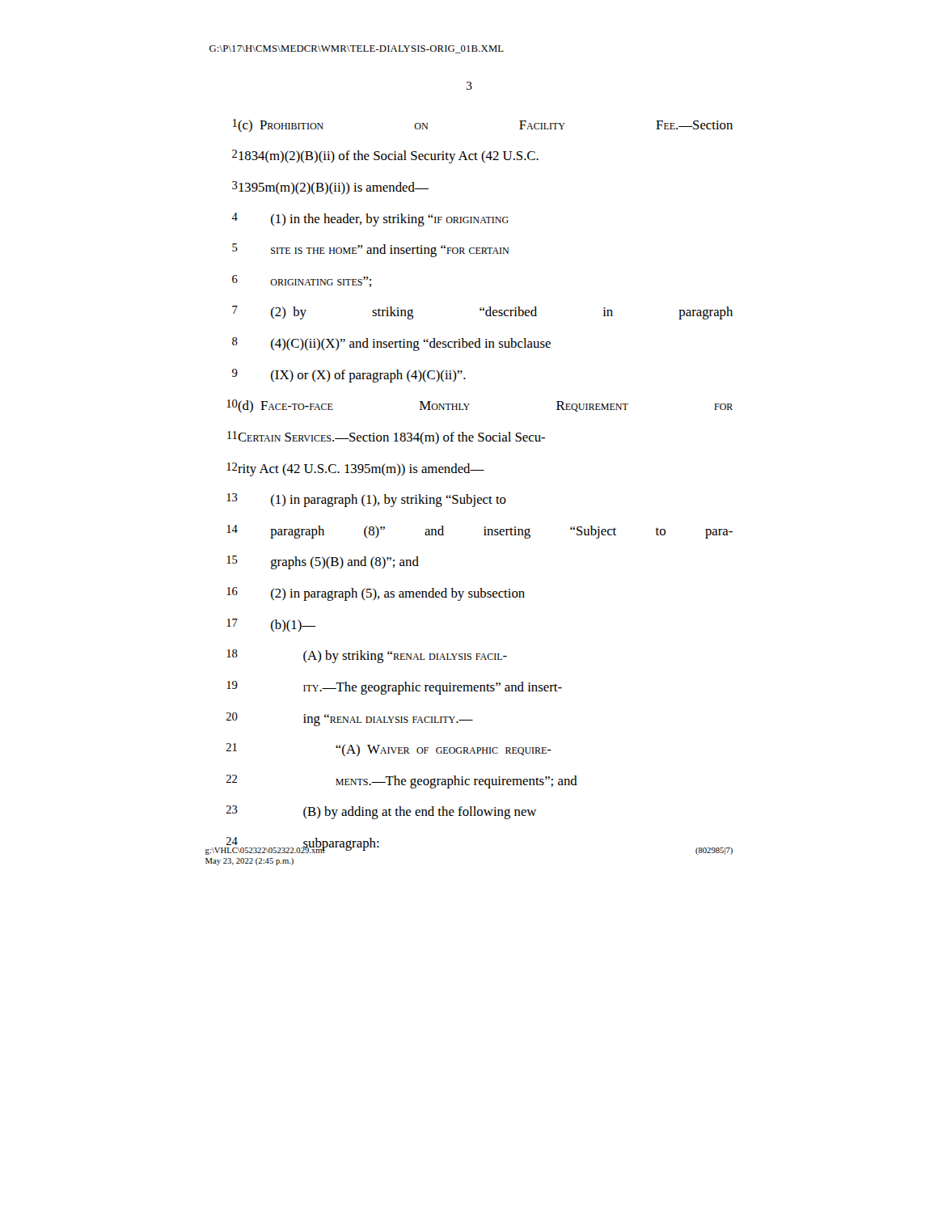G:\P\17\H\CMS\MEDCR\WMR\TELE-DIALYSIS-ORIG_01B.XML
3
| 1 | (c) Prohibition on Facility Fee. —Section |
| 2 | 1834(m)(2)(B)(ii) of the Social Security Act (42 U.S.C. |
| 3 | 1395m(m)(2)(B)(ii)) is amended— |
| 4 | (1) in the header, by striking “ if originating |
| 5 | site is the home ” and inserting “ for certain |
| 6 | originating sites ”; |
| 7 | (2) by striking “described in paragraph |
| 8 | (4)(C)(ii)(X)” and inserting “described in subclause |
| 9 | (IX) or (X) of paragraph (4)(C)(ii)”. |
| 10 | (d) Face-to-face Monthly Requirement for |
| 11 | Certain Services. —Section 1834(m) of the Social Secu- |
| 12 | rity Act (42 U.S.C. 1395m(m)) is amended— |
| 13 | (1) in paragraph (1), by striking “Subject to |
| 14 | paragraph (8)” and inserting “Subject to para- |
| 15 | graphs (5)(B) and (8)”; and |
| 16 | (2) in paragraph (5), as amended by subsection |
| 17 | (b)(1)— |
| 18 | (A) by striking “ renal dialysis facil- |
| 19 | ity. —The geographic requirements” and insert- |
| 20 | ing “ renal dialysis facility. — |
| 21 | “(A) Waiver of geographic require- |
| 22 | ments. —The geographic requirements”; and |
| 23 | (B) by adding at the end the following new |
| 24 | subparagraph: |
g:\VHLC\052322\052322.029.xml (802985|7)
May 23, 2022 (2:45 p.m.)